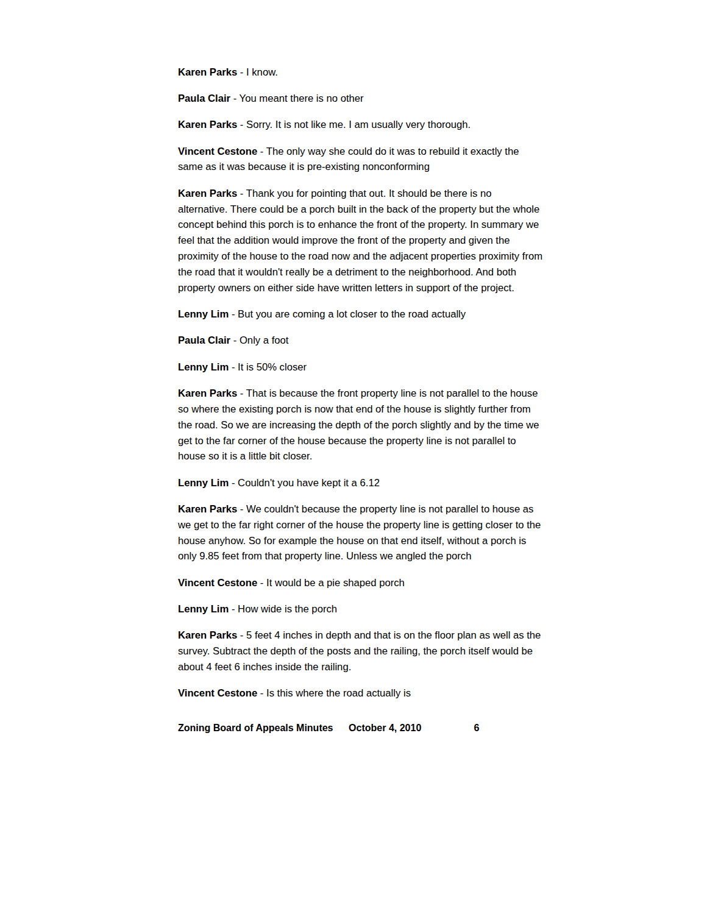Karen Parks - I know.
Paula Clair - You meant there is no other
Karen Parks - Sorry. It is not like me. I am usually very thorough.
Vincent Cestone - The only way she could do it was to rebuild it exactly the same as it was because it is pre-existing nonconforming
Karen Parks - Thank you for pointing that out. It should be there is no alternative. There could be a porch built in the back of the property but the whole concept behind this porch is to enhance the front of the property. In summary we feel that the addition would improve the front of the property and given the proximity of the house to the road now and the adjacent properties proximity from the road that it wouldn't really be a detriment to the neighborhood. And both property owners on either side have written letters in support of the project.
Lenny Lim - But you are coming a lot closer to the road actually
Paula Clair - Only a foot
Lenny Lim - It is 50% closer
Karen Parks - That is because the front property line is not parallel to the house so where the existing porch is now that end of the house is slightly further from the road. So we are increasing the depth of the porch slightly and by the time we get to the far corner of the house because the property line is not parallel to house so it is a little bit closer.
Lenny Lim - Couldn't you have kept it a 6.12
Karen Parks - We couldn't because the property line is not parallel to house as we get to the far right corner of the house the property line is getting closer to the house anyhow. So for example the house on that end itself, without a porch is only 9.85 feet from that property line. Unless we angled the porch
Vincent Cestone - It would be a pie shaped porch
Lenny Lim - How wide is the porch
Karen Parks - 5 feet 4 inches in depth and that is on the floor plan as well as the survey. Subtract the depth of the posts and the railing, the porch itself would be about 4 feet 6 inches inside the railing.
Vincent Cestone - Is this where the road actually is
Zoning Board of Appeals Minutes October 4, 2010 6